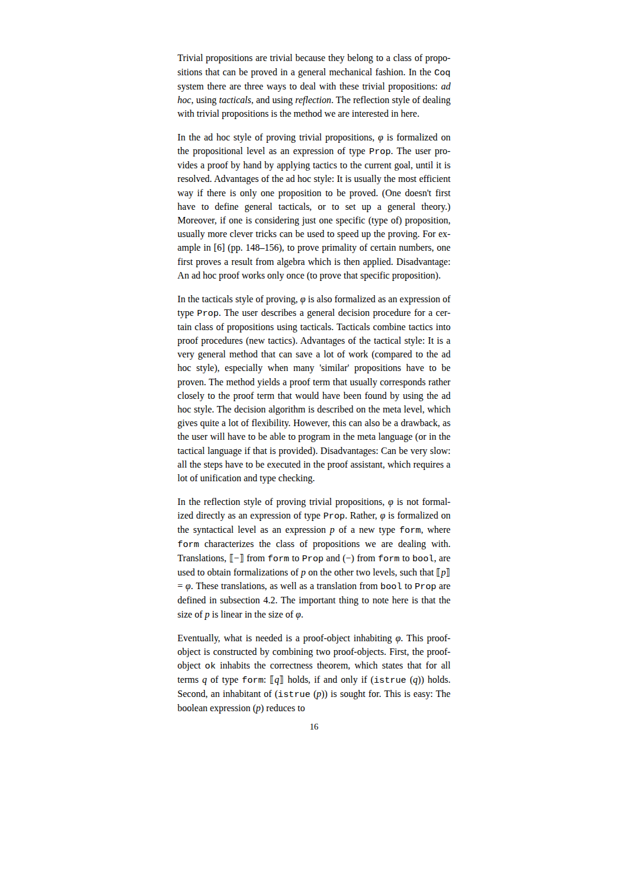Trivial propositions are trivial because they belong to a class of propositions that can be proved in a general mechanical fashion. In the Coq system there are three ways to deal with these trivial propositions: ad hoc, using tacticals, and using reflection. The reflection style of dealing with trivial propositions is the method we are interested in here.
In the ad hoc style of proving trivial propositions, φ is formalized on the propositional level as an expression of type Prop. The user provides a proof by hand by applying tactics to the current goal, until it is resolved. Advantages of the ad hoc style: It is usually the most efficient way if there is only one proposition to be proved. (One doesn't first have to define general tacticals, or to set up a general theory.) Moreover, if one is considering just one specific (type of) proposition, usually more clever tricks can be used to speed up the proving. For example in [6] (pp. 148–156), to prove primality of certain numbers, one first proves a result from algebra which is then applied. Disadvantage: An ad hoc proof works only once (to prove that specific proposition).
In the tacticals style of proving, φ is also formalized as an expression of type Prop. The user describes a general decision procedure for a certain class of propositions using tacticals. Tacticals combine tactics into proof procedures (new tactics). Advantages of the tactical style: It is a very general method that can save a lot of work (compared to the ad hoc style), especially when many 'similar' propositions have to be proven. The method yields a proof term that usually corresponds rather closely to the proof term that would have been found by using the ad hoc style. The decision algorithm is described on the meta level, which gives quite a lot of flexibility. However, this can also be a drawback, as the user will have to be able to program in the meta language (or in the tactical language if that is provided). Disadvantages: Can be very slow: all the steps have to be executed in the proof assistant, which requires a lot of unification and type checking.
In the reflection style of proving trivial propositions, φ is not formalized directly as an expression of type Prop. Rather, φ is formalized on the syntactical level as an expression p of a new type form, where form characterizes the class of propositions we are dealing with. Translations, ⟦−⟧ from form to Prop and (−) from form to bool, are used to obtain formalizations of p on the other two levels, such that ⟦p⟧ = φ. These translations, as well as a translation from bool to Prop are defined in subsection 4.2. The important thing to note here is that the size of p is linear in the size of φ.
Eventually, what is needed is a proof-object inhabiting φ. This proof-object is constructed by combining two proof-objects. First, the proof-object ok inhabits the correctness theorem, which states that for all terms q of type form: ⟦q⟧ holds, if and only if (istrue (q)) holds. Second, an inhabitant of (istrue (p)) is sought for. This is easy: The boolean expression (p) reduces to
16